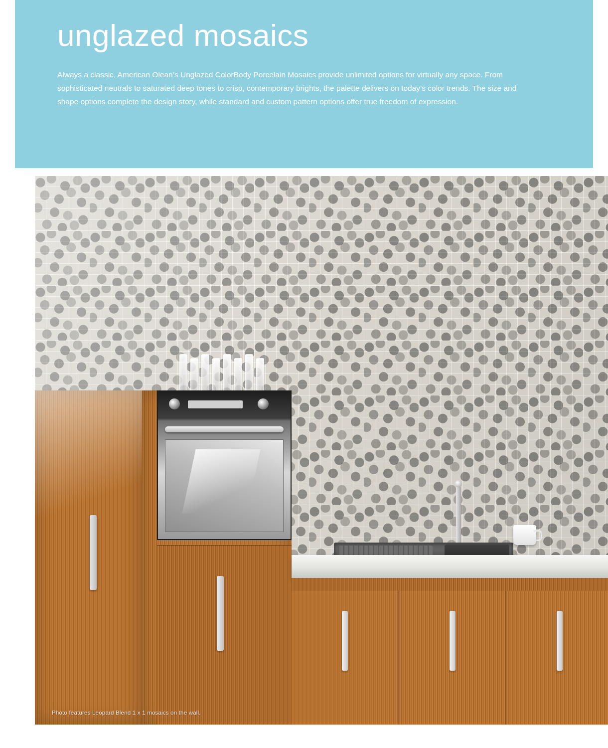unglazed mosaics
Always a classic, American Olean’s Unglazed ColorBody Porcelain Mosaics provide unlimited options for virtually any space. From sophisticated neutrals to saturated deep tones to crisp, contemporary brights, the palette delivers on today’s color trends. The size and shape options complete the design story, while standard and custom pattern options offer true freedom of expression.
Photo features Leopard Blend 1 x 1 mosaics on the wall.